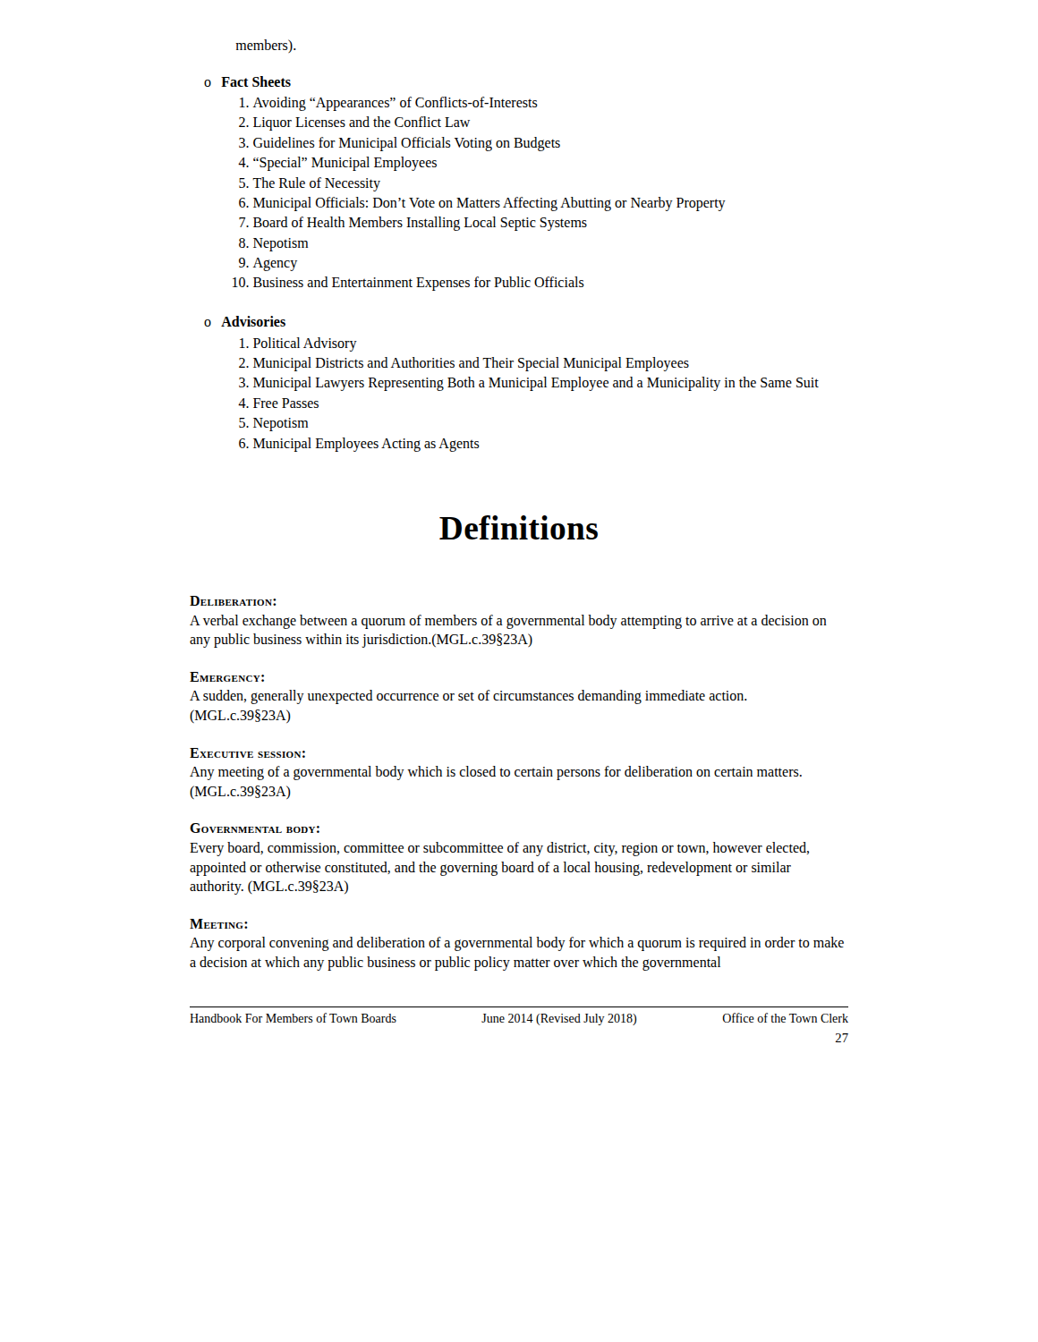members).
Fact Sheets
Avoiding “Appearances” of Conflicts-of-Interests
Liquor Licenses and the Conflict Law
Guidelines for Municipal Officials Voting on Budgets
“Special” Municipal Employees
The Rule of Necessity
Municipal Officials: Don’t Vote on Matters Affecting Abutting or Nearby Property
Board of Health Members Installing Local Septic Systems
Nepotism
Agency
Business and Entertainment Expenses for Public Officials
Advisories
Political Advisory
Municipal Districts and Authorities and Their Special Municipal Employees
Municipal Lawyers Representing Both a Municipal Employee and a Municipality in the Same Suit
Free Passes
Nepotism
Municipal Employees Acting as Agents
Definitions
Deliberation:
A verbal exchange between a quorum of members of a governmental body attempting to arrive at a decision on any public business within its jurisdiction.(MGL.c.39§23A)
Emergency:
A sudden, generally unexpected occurrence or set of circumstances demanding immediate action. (MGL.c.39§23A)
Executive session:
Any meeting of a governmental body which is closed to certain persons for deliberation on certain matters.(MGL.c.39§23A)
Governmental body:
Every board, commission, committee or subcommittee of any district, city, region or town, however elected, appointed or otherwise constituted, and the governing board of a local housing, redevelopment or similar authority. (MGL.c.39§23A)
Meeting:
Any corporal convening and deliberation of a governmental body for which a quorum is required in order to make a decision at which any public business or public policy matter over which the governmental
Handbook For Members of Town Boards June 2014 (Revised July 2018) Office of the Town Clerk
27